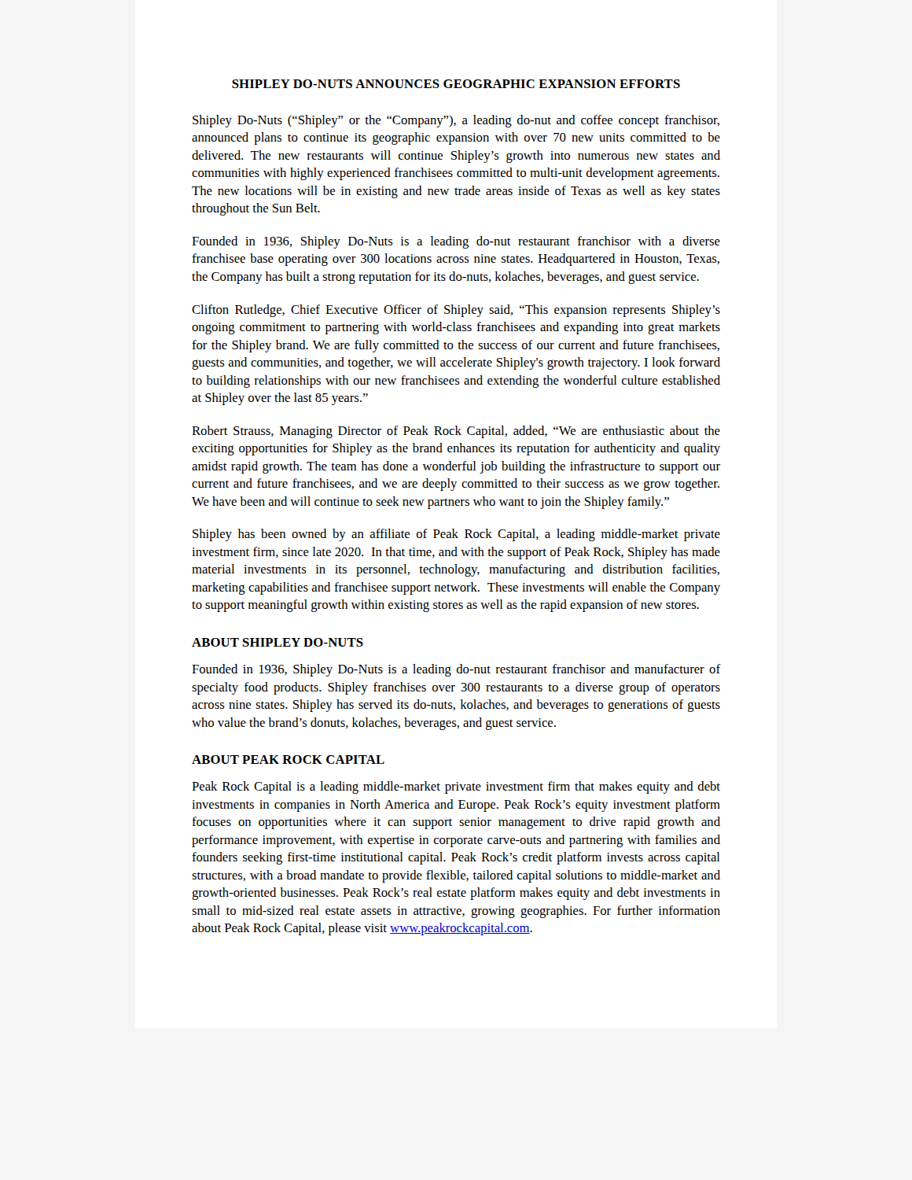SHIPLEY DO-NUTS ANNOUNCES GEOGRAPHIC EXPANSION EFFORTS
Shipley Do-Nuts (“Shipley” or the “Company”), a leading do-nut and coffee concept franchisor, announced plans to continue its geographic expansion with over 70 new units committed to be delivered. The new restaurants will continue Shipley’s growth into numerous new states and communities with highly experienced franchisees committed to multi-unit development agreements. The new locations will be in existing and new trade areas inside of Texas as well as key states throughout the Sun Belt.
Founded in 1936, Shipley Do-Nuts is a leading do-nut restaurant franchisor with a diverse franchisee base operating over 300 locations across nine states. Headquartered in Houston, Texas, the Company has built a strong reputation for its do-nuts, kolaches, beverages, and guest service.
Clifton Rutledge, Chief Executive Officer of Shipley said, “This expansion represents Shipley’s ongoing commitment to partnering with world-class franchisees and expanding into great markets for the Shipley brand. We are fully committed to the success of our current and future franchisees, guests and communities, and together, we will accelerate Shipley's growth trajectory. I look forward to building relationships with our new franchisees and extending the wonderful culture established at Shipley over the last 85 years.”
Robert Strauss, Managing Director of Peak Rock Capital, added, “We are enthusiastic about the exciting opportunities for Shipley as the brand enhances its reputation for authenticity and quality amidst rapid growth. The team has done a wonderful job building the infrastructure to support our current and future franchisees, and we are deeply committed to their success as we grow together. We have been and will continue to seek new partners who want to join the Shipley family.”
Shipley has been owned by an affiliate of Peak Rock Capital, a leading middle-market private investment firm, since late 2020. In that time, and with the support of Peak Rock, Shipley has made material investments in its personnel, technology, manufacturing and distribution facilities, marketing capabilities and franchisee support network. These investments will enable the Company to support meaningful growth within existing stores as well as the rapid expansion of new stores.
ABOUT SHIPLEY DO-NUTS
Founded in 1936, Shipley Do-Nuts is a leading do-nut restaurant franchisor and manufacturer of specialty food products. Shipley franchises over 300 restaurants to a diverse group of operators across nine states. Shipley has served its do-nuts, kolaches, and beverages to generations of guests who value the brand’s donuts, kolaches, beverages, and guest service.
ABOUT PEAK ROCK CAPITAL
Peak Rock Capital is a leading middle-market private investment firm that makes equity and debt investments in companies in North America and Europe. Peak Rock’s equity investment platform focuses on opportunities where it can support senior management to drive rapid growth and performance improvement, with expertise in corporate carve-outs and partnering with families and founders seeking first-time institutional capital. Peak Rock’s credit platform invests across capital structures, with a broad mandate to provide flexible, tailored capital solutions to middle-market and growth-oriented businesses. Peak Rock’s real estate platform makes equity and debt investments in small to mid-sized real estate assets in attractive, growing geographies. For further information about Peak Rock Capital, please visit www.peakrockcapital.com.